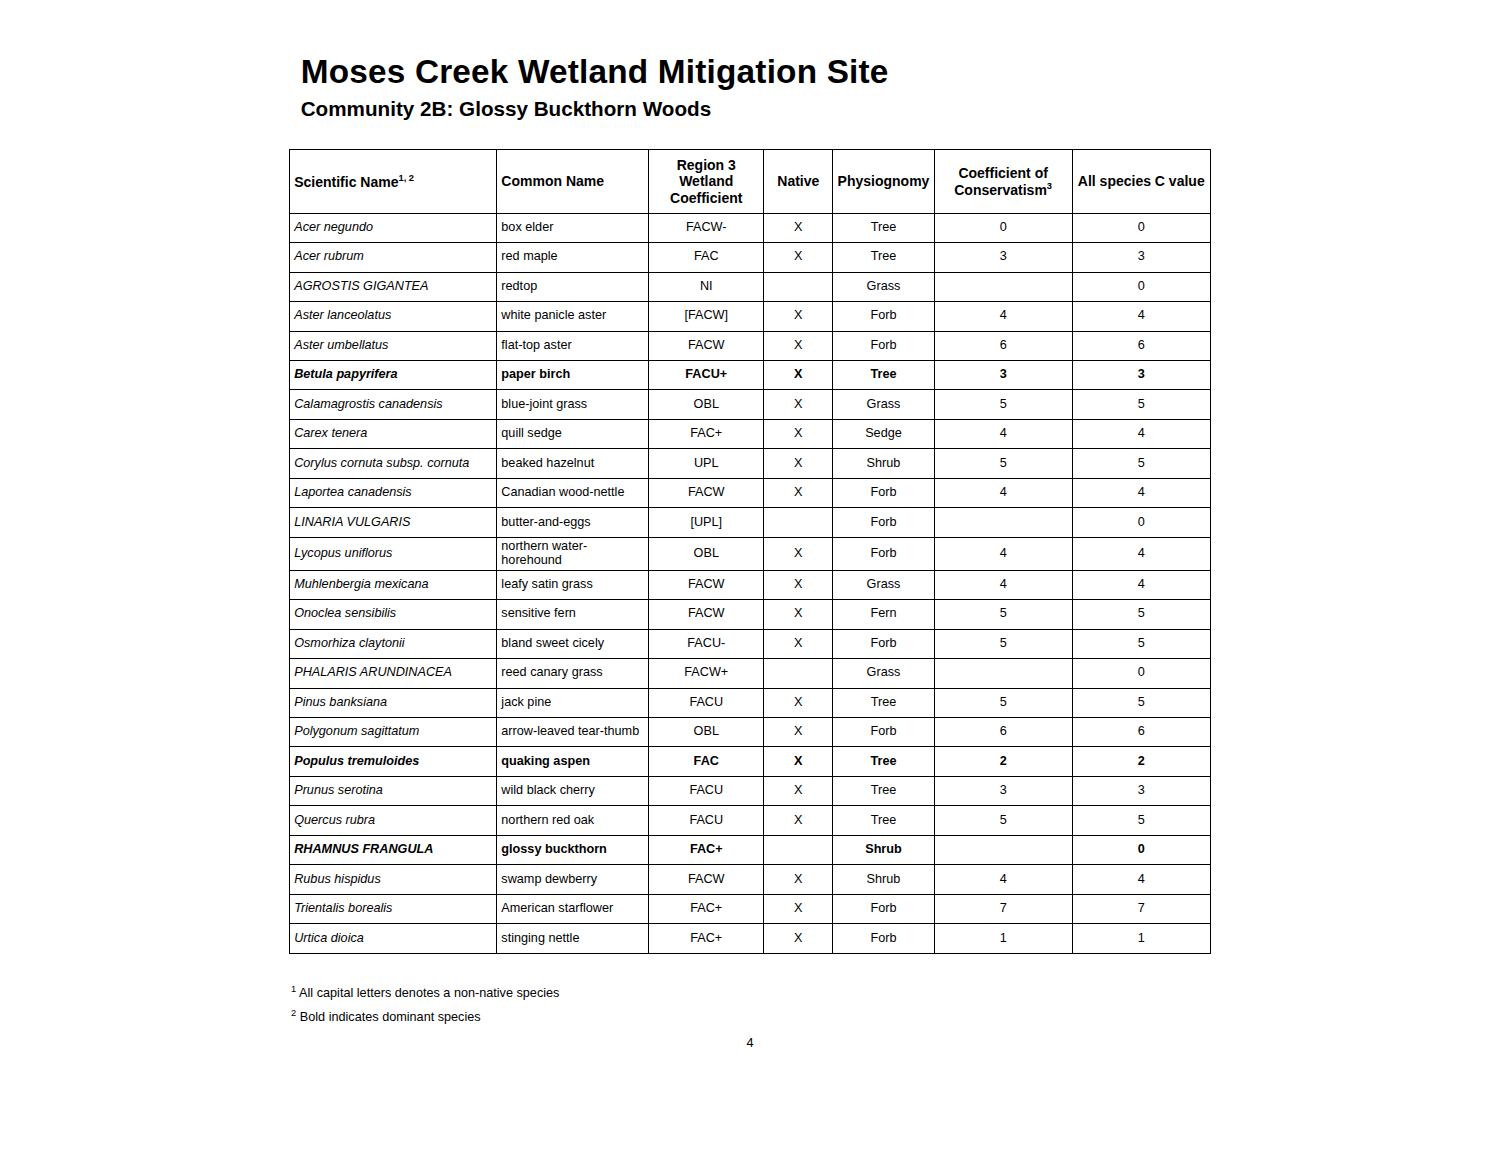Moses Creek Wetland Mitigation Site
Community 2B: Glossy Buckthorn Woods
| Scientific Name 1, 2 | Common Name | Region 3 Wetland Coefficient | Native | Physiognomy | Coefficient of Conservatism 3 | All species C value |
| --- | --- | --- | --- | --- | --- | --- |
| Acer negundo | box elder | FACW- | X | Tree | 0 | 0 |
| Acer rubrum | red maple | FAC | X | Tree | 3 | 3 |
| AGROSTIS GIGANTEA | redtop | NI | | Grass | | 0 |
| Aster lanceolatus | white panicle aster | [FACW] | X | Forb | 4 | 4 |
| Aster umbellatus | flat-top aster | FACW | X | Forb | 6 | 6 |
| Betula papyrifera | paper birch | FACU+ | X | Tree | 3 | 3 |
| Calamagrostis canadensis | blue-joint grass | OBL | X | Grass | 5 | 5 |
| Carex tenera | quill sedge | FAC+ | X | Sedge | 4 | 4 |
| Corylus cornuta subsp. cornuta | beaked hazelnut | UPL | X | Shrub | 5 | 5 |
| Laportea canadensis | Canadian wood-nettle | FACW | X | Forb | 4 | 4 |
| LINARIA VULGARIS | butter-and-eggs | [UPL] | | Forb | | 0 |
| Lycopus uniflorus | northern water-horehound | OBL | X | Forb | 4 | 4 |
| Muhlenbergia mexicana | leafy satin grass | FACW | X | Grass | 4 | 4 |
| Onoclea sensibilis | sensitive fern | FACW | X | Fern | 5 | 5 |
| Osmorhiza claytonii | bland sweet cicely | FACU- | X | Forb | 5 | 5 |
| PHALARIS ARUNDINACEA | reed canary grass | FACW+ | | Grass | | 0 |
| Pinus banksiana | jack pine | FACU | X | Tree | 5 | 5 |
| Polygonum sagittatum | arrow-leaved tear-thumb | OBL | X | Forb | 6 | 6 |
| Populus tremuloides | quaking aspen | FAC | X | Tree | 2 | 2 |
| Prunus serotina | wild black cherry | FACU | X | Tree | 3 | 3 |
| Quercus rubra | northern red oak | FACU | X | Tree | 5 | 5 |
| RHAMNUS FRANGULA | glossy buckthorn | FAC+ | | Shrub | | 0 |
| Rubus hispidus | swamp dewberry | FACW | X | Shrub | 4 | 4 |
| Trientalis borealis | American starflower | FAC+ | X | Forb | 7 | 7 |
| Urtica dioica | stinging nettle | FAC+ | X | Forb | 1 | 1 |
1 All capital letters denotes a non-native species
2 Bold indicates dominant species
4